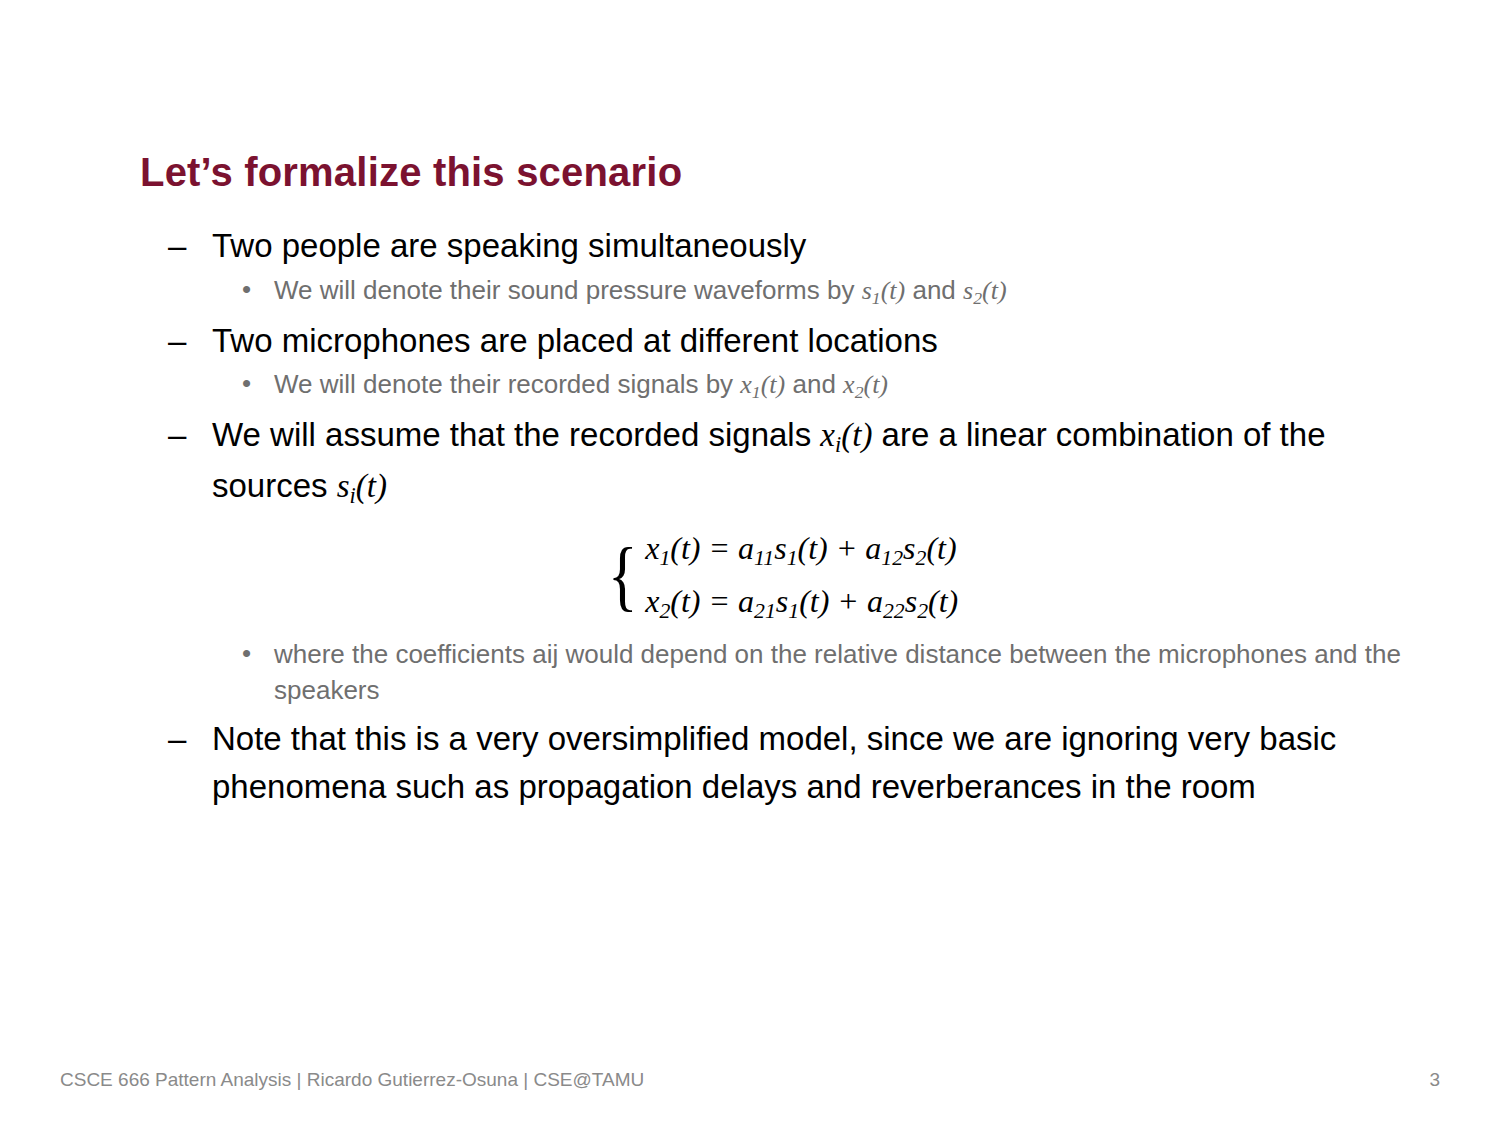Let’s formalize this scenario
Two people are speaking simultaneously
We will denote their sound pressure waveforms by s1(t) and s2(t)
Two microphones are placed at different locations
We will denote their recorded signals by x1(t) and x2(t)
We will assume that the recorded signals xi(t) are a linear combination of the sources si(t)
{
x1(t) = a11s1(t) + a12s2(t)
x2(t) = a21s1(t) + a22s2(t)
where the coefficients aij would depend on the relative distance between the microphones and the speakers
Note that this is a very oversimplified model, since we are ignoring very basic phenomena such as propagation delays and reverberances in the room
CSCE 666 Pattern Analysis | Ricardo Gutierrez-Osuna | CSE@TAMU
3